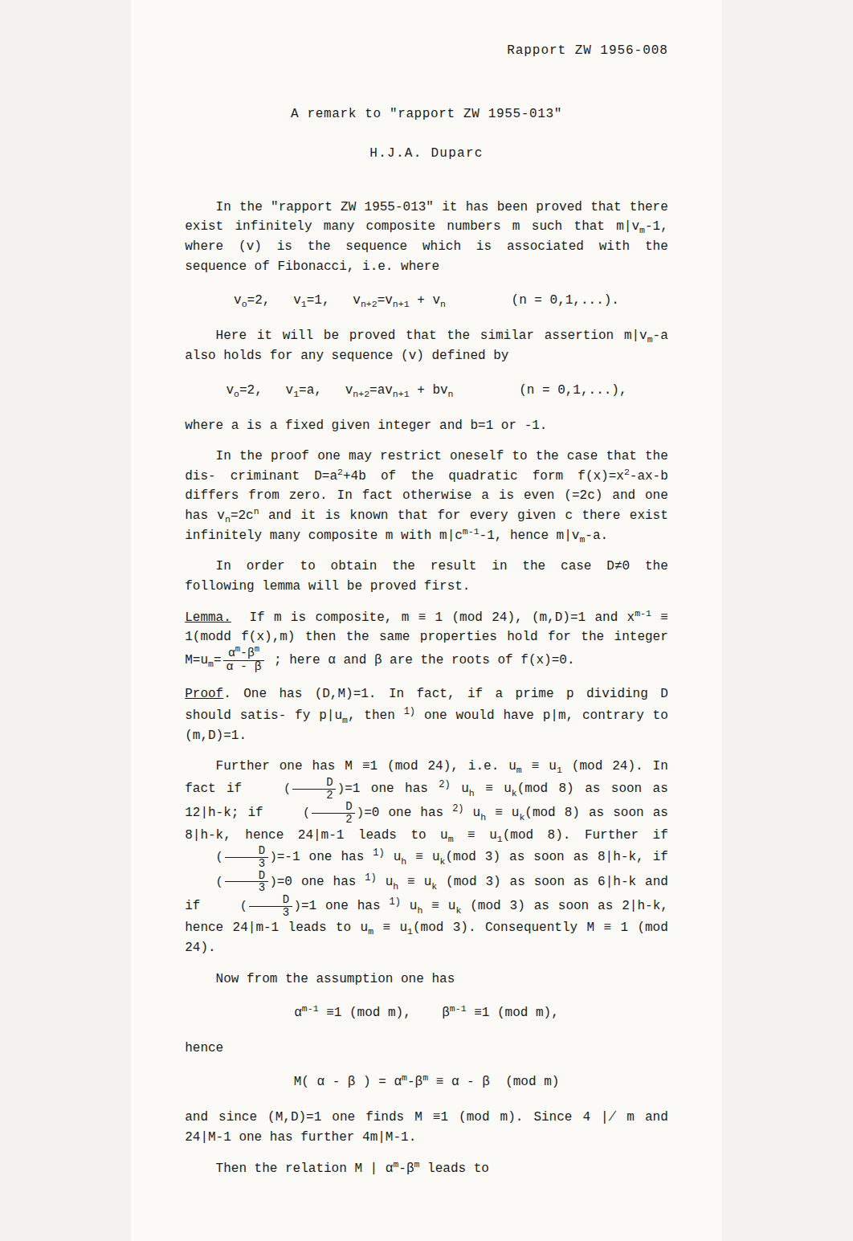Rapport ZW 1956-008
A remark to "rapport ZW 1955-013"
H.J.A. Duparc
In the "rapport ZW 1955-013" it has been proved that there exist infinitely many composite numbers m such that m|vm-1, where (v) is the sequence which is associated with the sequence of Fibonacci, i.e. where
vo=2, v1=1, vn+2=vn+1 + vn (n = 0,1,...).
Here it will be proved that the similar assertion m|vm-a also holds for any sequence (v) defined by
vo=2, v1=a, vn+2=avn+1 + bvn (n = 0,1,...),
where a is a fixed given integer and b=1 or -1.
In the proof one may restrict oneself to the case that the dis- criminant D=a2+4b of the quadratic form f(x)=x2-ax-b differs from zero. In fact otherwise a is even (=2c) and one has vn=2cn and it is known that for every given c there exist infinitely many composite m with m|cm-1-1, hence m|vm-a.
In order to obtain the result in the case D≠0 the following lemma will be proved first.
Lemma. If m is composite, m ≡ 1 (mod 24), (m,D)=1 and xm-1 ≡ 1(modd f(x),m) then the same properties hold for the integer M=um=αm-βm α - β ; here α and β are the roots of f(x)=0.
Proof. One has (D,M)=1. In fact, if a prime p dividing D should satis- fy p|um, then 1) one would have p|m, contrary to (m,D)=1.
Further one has M ≡1 (mod 24), i.e. um ≡ u1 (mod 24). In fact if (D 2)=1 one has 2) uh ≡ uk(mod 8) as soon as 12|h-k; if (D 2)=0 one has 2) uh ≡ uk(mod 8) as soon as 8|h-k, hence 24|m-1 leads to um ≡ u1(mod 8). Further if (D 3)=-1 one has 1) uh ≡ uk(mod 3) as soon as 8|h-k, if (D 3)=0 one has 1) uh ≡ uk (mod 3) as soon as 6|h-k and if (D 3)=1 one has 1) uh ≡ uk (mod 3) as soon as 2|h-k, hence 24|m-1 leads to um ≡ u1(mod 3). Consequently M ≡ 1 (mod 24).
Now from the assumption one has
αm-1 ≡1 (mod m), βm-1 ≡1 (mod m),
hence
M( α - β ) = αm-βm ≡ α - β (mod m)
and since (M,D)=1 one finds M ≡1 (mod m). Since 4 ∤ m and 24|M-1 one has further 4m|M-1.
Then the relation M | αm-βm leads to